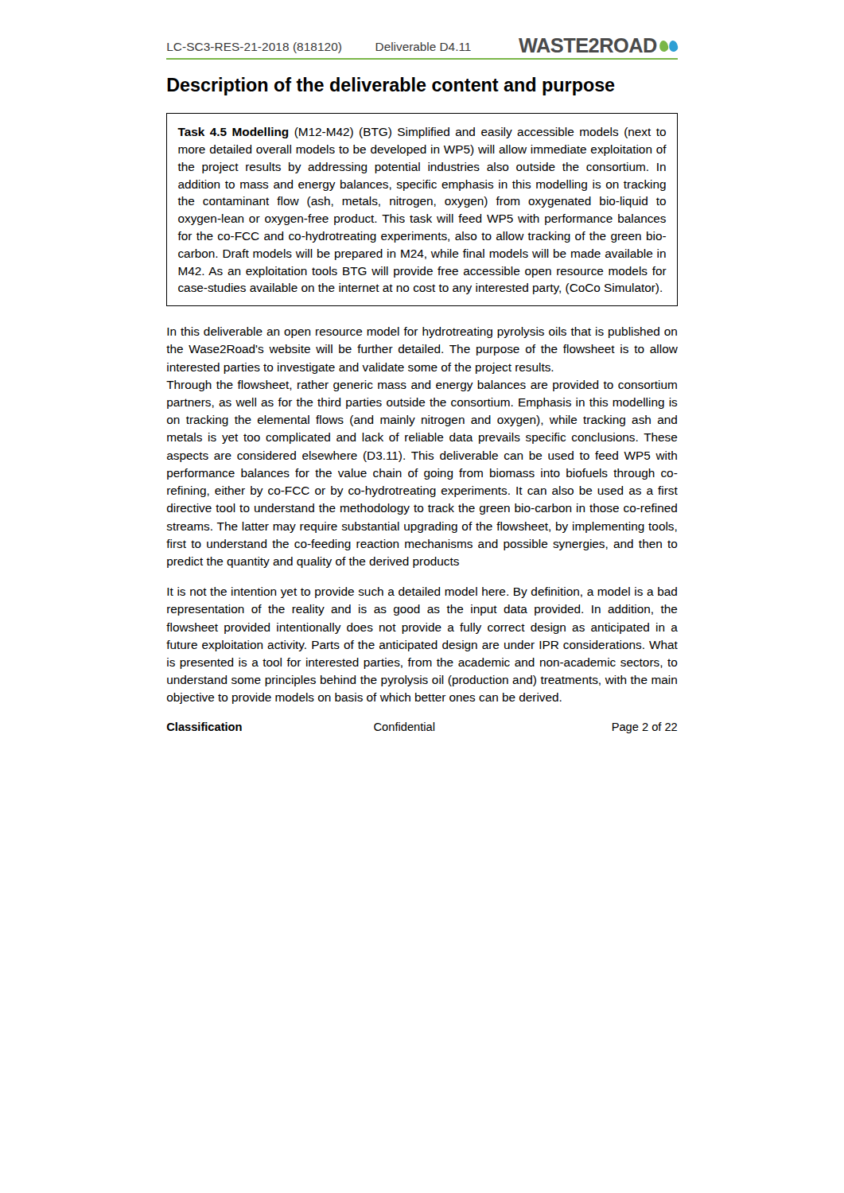LC-SC3-RES-21-2018 (818120) Deliverable D4.11
WASTE 2 ROAD
Description of the deliverable content and purpose
Task 4.5 Modelling (M12-M42) (BTG) Simplified and easily accessible models (next to more detailed overall models to be developed in WP5) will allow immediate exploitation of the project results by addressing potential industries also outside the consortium. In addition to mass and energy balances, specific emphasis in this modelling is on tracking the contaminant flow (ash, metals, nitrogen, oxygen) from oxygenated bio-liquid to oxygen-lean or oxygen-free product. This task will feed WP5 with performance balances for the co-FCC and co-hydrotreating experiments, also to allow tracking of the green bio-carbon. Draft models will be prepared in M24, while final models will be made available in M42. As an exploitation tools BTG will provide free accessible open resource models for case-studies available on the internet at no cost to any interested party, (CoCo Simulator).
In this deliverable an open resource model for hydrotreating pyrolysis oils that is published on the Wase2Road's website will be further detailed. The purpose of the flowsheet is to allow interested parties to investigate and validate some of the project results.
Through the flowsheet, rather generic mass and energy balances are provided to consortium partners, as well as for the third parties outside the consortium. Emphasis in this modelling is on tracking the elemental flows (and mainly nitrogen and oxygen), while tracking ash and metals is yet too complicated and lack of reliable data prevails specific conclusions. These aspects are considered elsewhere (D3.11). This deliverable can be used to feed WP5 with performance balances for the value chain of going from biomass into biofuels through co-refining, either by co-FCC or by co-hydrotreating experiments. It can also be used as a first directive tool to understand the methodology to track the green bio-carbon in those co-refined streams. The latter may require substantial upgrading of the flowsheet, by implementing tools, first to understand the co-feeding reaction mechanisms and possible synergies, and then to predict the quantity and quality of the derived products
It is not the intention yet to provide such a detailed model here. By definition, a model is a bad representation of the reality and is as good as the input data provided. In addition, the flowsheet provided intentionally does not provide a fully correct design as anticipated in a future exploitation activity. Parts of the anticipated design are under IPR considerations. What is presented is a tool for interested parties, from the academic and non-academic sectors, to understand some principles behind the pyrolysis oil (production and) treatments, with the main objective to provide models on basis of which better ones can be derived.
Classification
Confidential
Page 2 of 22